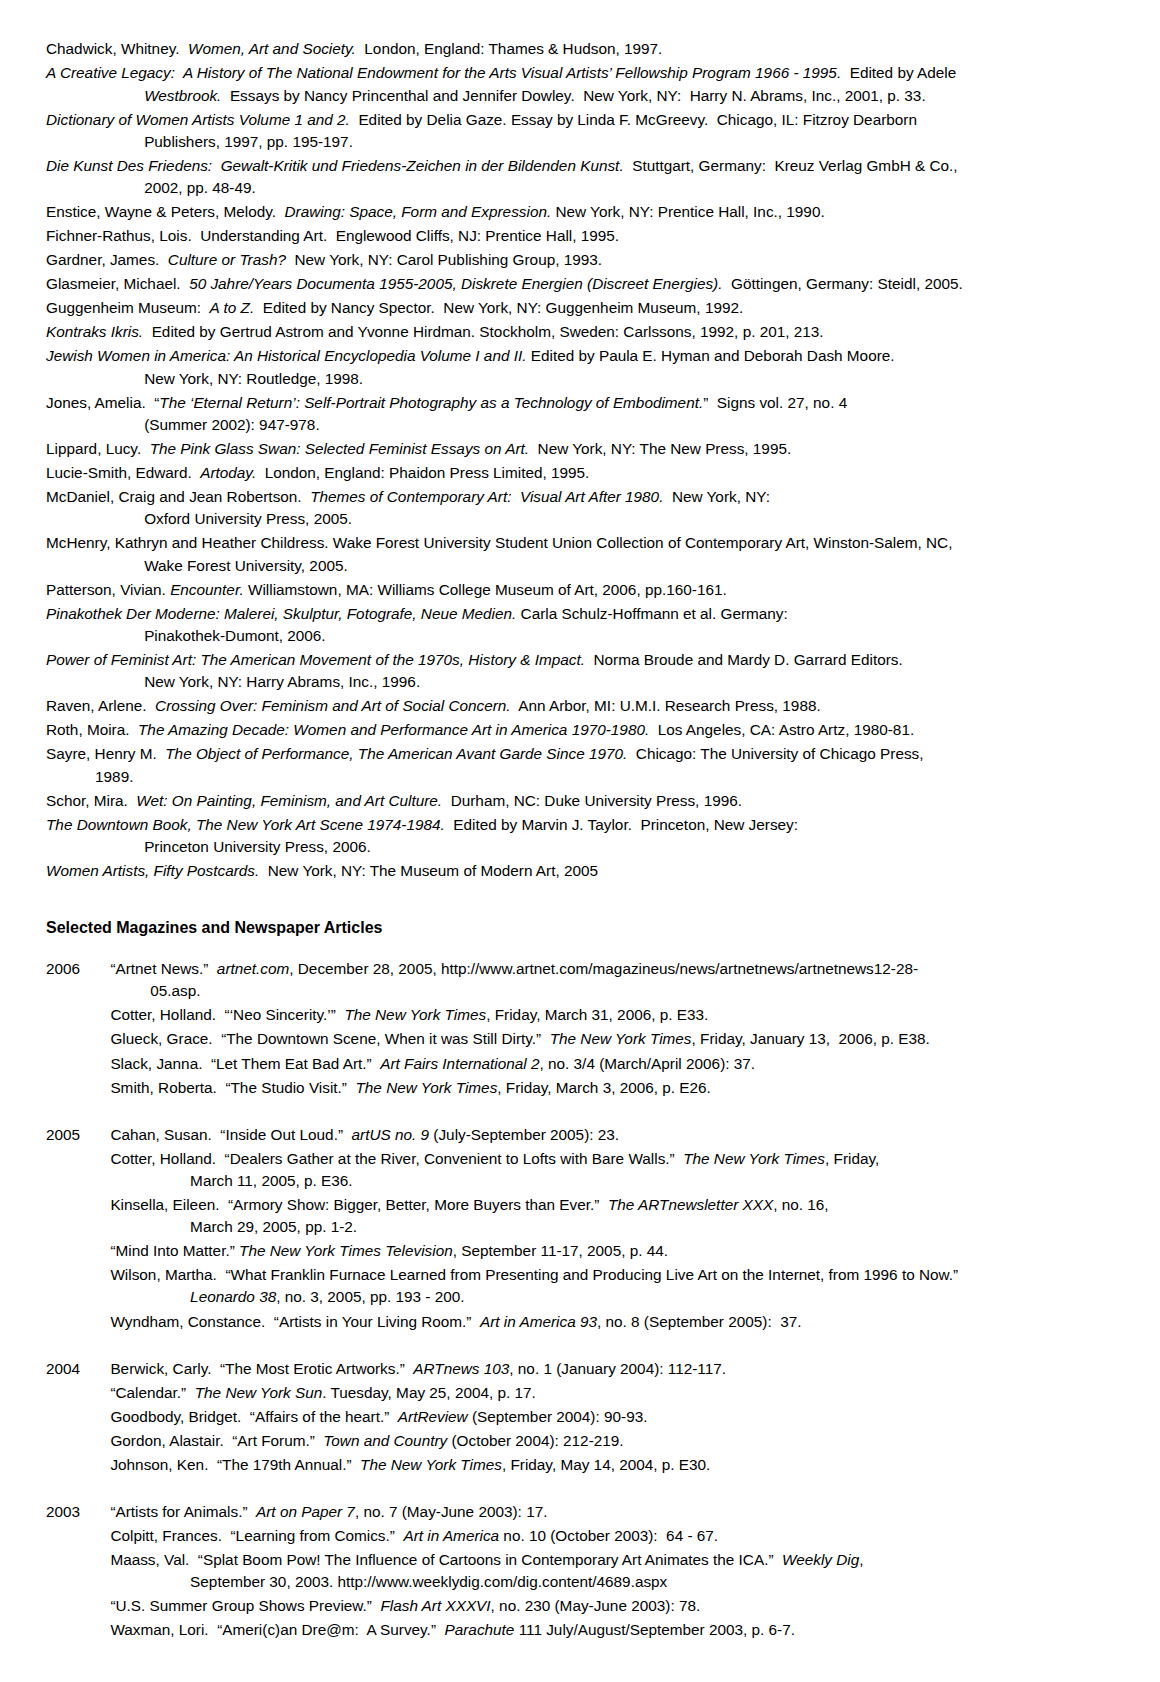Chadwick, Whitney. Women, Art and Society. London, England: Thames & Hudson, 1997.
A Creative Legacy: A History of The National Endowment for the Arts Visual Artists’ Fellowship Program 1966 - 1995. Edited by Adele Westbrook. Essays by Nancy Princenthal and Jennifer Dowley. New York, NY: Harry N. Abrams, Inc., 2001, p. 33.
Dictionary of Women Artists Volume 1 and 2. Edited by Delia Gaze. Essay by Linda F. McGreevy. Chicago, IL: Fitzroy Dearborn Publishers, 1997, pp. 195-197.
Die Kunst Des Friedens: Gewalt-Kritik und Friedens-Zeichen in der Bildenden Kunst. Stuttgart, Germany: Kreuz Verlag GmbH & Co., 2002, pp. 48-49.
Enstice, Wayne & Peters, Melody. Drawing: Space, Form and Expression. New York, NY: Prentice Hall, Inc., 1990.
Fichner-Rathus, Lois. Understanding Art. Englewood Cliffs, NJ: Prentice Hall, 1995.
Gardner, James. Culture or Trash? New York, NY: Carol Publishing Group, 1993.
Glasmeier, Michael. 50 Jahre/Years Documenta 1955-2005, Diskrete Energien (Discreet Energies). Göttingen, Germany: Steidl, 2005.
Guggenheim Museum: A to Z. Edited by Nancy Spector. New York, NY: Guggenheim Museum, 1992.
Kontraks Ikris. Edited by Gertrud Astrom and Yvonne Hirdman. Stockholm, Sweden: Carlssons, 1992, p. 201, 213.
Jewish Women in America: An Historical Encyclopedia Volume I and II. Edited by Paula E. Hyman and Deborah Dash Moore. New York, NY: Routledge, 1998.
Jones, Amelia. “The ‘Eternal Return’: Self-Portrait Photography as a Technology of Embodiment.” Signs vol. 27, no. 4 (Summer 2002): 947-978.
Lippard, Lucy. The Pink Glass Swan: Selected Feminist Essays on Art. New York, NY: The New Press, 1995.
Lucie-Smith, Edward. Artoday. London, England: Phaidon Press Limited, 1995.
McDaniel, Craig and Jean Robertson. Themes of Contemporary Art: Visual Art After 1980. New York, NY: Oxford University Press, 2005.
McHenry, Kathryn and Heather Childress. Wake Forest University Student Union Collection of Contemporary Art, Winston-Salem, NC, Wake Forest University, 2005.
Patterson, Vivian. Encounter. Williamstown, MA: Williams College Museum of Art, 2006, pp.160-161.
Pinakothek Der Moderne: Malerei, Skulptur, Fotografe, Neue Medien. Carla Schulz-Hoffmann et al. Germany: Pinakothek-Dumont, 2006.
Power of Feminist Art: The American Movement of the 1970s, History & Impact. Norma Broude and Mardy D. Garrard Editors. New York, NY: Harry Abrams, Inc., 1996.
Raven, Arlene. Crossing Over: Feminism and Art of Social Concern. Ann Arbor, MI: U.M.I. Research Press, 1988.
Roth, Moira. The Amazing Decade: Women and Performance Art in America 1970-1980. Los Angeles, CA: Astro Artz, 1980-81.
Sayre, Henry M. The Object of Performance, The American Avant Garde Since 1970. Chicago: The University of Chicago Press, 1989.
Schor, Mira. Wet: On Painting, Feminism, and Art Culture. Durham, NC: Duke University Press, 1996.
The Downtown Book, The New York Art Scene 1974-1984. Edited by Marvin J. Taylor. Princeton, New Jersey: Princeton University Press, 2006.
Women Artists, Fifty Postcards. New York, NY: The Museum of Modern Art, 2005
Selected Magazines and Newspaper Articles
2006
“Artnet News.” artnet.com, December 28, 2005, http://www.artnet.com/magazineus/news/artnetnews/artnetnews12-28-05.asp.
Cotter, Holland. “‘Neo Sincerity.’” The New York Times, Friday, March 31, 2006, p. E33.
Glueck, Grace. “The Downtown Scene, When it was Still Dirty.” The New York Times, Friday, January 13, 2006, p. E38.
Slack, Janna. “Let Them Eat Bad Art.” Art Fairs International 2, no. 3/4 (March/April 2006): 37.
Smith, Roberta. “The Studio Visit.” The New York Times, Friday, March 3, 2006, p. E26.
2005
Cahan, Susan. “Inside Out Loud.” artUS no. 9 (July-September 2005): 23.
Cotter, Holland. “Dealers Gather at the River, Convenient to Lofts with Bare Walls.” The New York Times, Friday, March 11, 2005, p. E36.
Kinsella, Eileen. “Armory Show: Bigger, Better, More Buyers than Ever.” The ARTnewsletter XXX, no. 16, March 29, 2005, pp. 1-2.
“Mind Into Matter.” The New York Times Television, September 11-17, 2005, p. 44.
Wilson, Martha. “What Franklin Furnace Learned from Presenting and Producing Live Art on the Internet, from 1996 to Now.” Leonardo 38, no. 3, 2005, pp. 193 - 200.
Wyndham, Constance. “Artists in Your Living Room.” Art in America 93, no. 8 (September 2005): 37.
2004
Berwick, Carly. “The Most Erotic Artworks.” ARTnews 103, no. 1 (January 2004): 112-117.
“Calendar.” The New York Sun. Tuesday, May 25, 2004, p. 17.
Goodbody, Bridget. “Affairs of the heart.” ArtReview (September 2004): 90-93.
Gordon, Alastair. “Art Forum.” Town and Country (October 2004): 212-219.
Johnson, Ken. “The 179th Annual.” The New York Times, Friday, May 14, 2004, p. E30.
2003
“Artists for Animals.” Art on Paper 7, no. 7 (May-June 2003): 17.
Colpitt, Frances. “Learning from Comics.” Art in America no. 10 (October 2003): 64 - 67.
Maass, Val. “Splat Boom Pow! The Influence of Cartoons in Contemporary Art Animates the ICA.” Weekly Dig, September 30, 2003. http://www.weeklydig.com/dig.content/4689.aspx
“U.S. Summer Group Shows Preview.” Flash Art XXXVI, no. 230 (May-June 2003): 78.
Waxman, Lori. “Ameri(c)an Dre@m: A Survey.” Parachute 111 July/August/September 2003, p. 6-7.